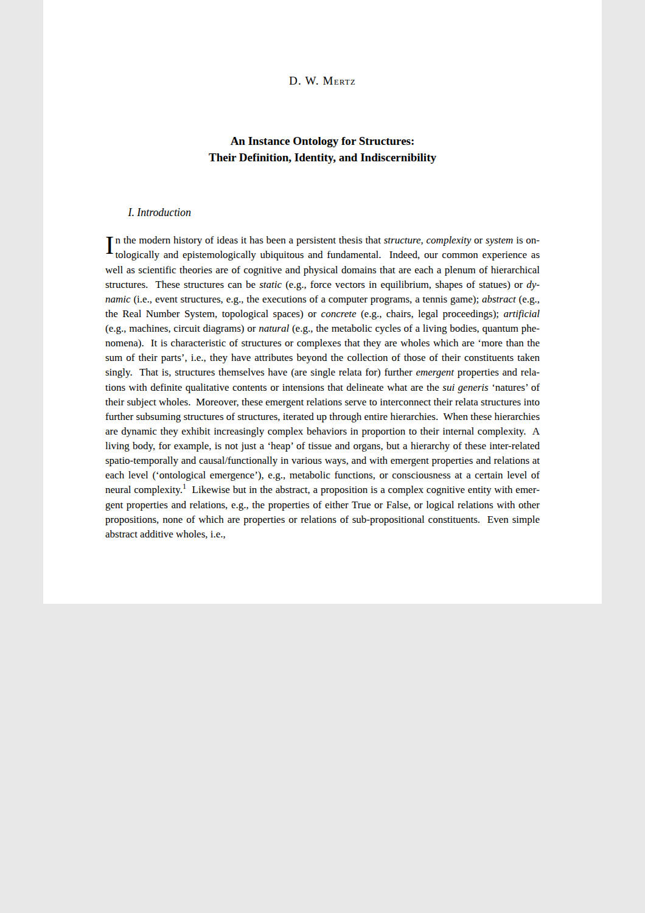D. W. Mertz
An Instance Ontology for Structures:
Their Definition, Identity, and Indiscernibility
I. Introduction
In the modern history of ideas it has been a persistent thesis that structure, complexity or system is ontologically and epistemologically ubiquitous and fundamental. Indeed, our common experience as well as scientific theories are of cognitive and physical domains that are each a plenum of hierarchical structures. These structures can be static (e.g., force vectors in equilibrium, shapes of statues) or dynamic (i.e., event structures, e.g., the executions of a computer programs, a tennis game); abstract (e.g., the Real Number System, topological spaces) or concrete (e.g., chairs, legal proceedings); artificial (e.g., machines, circuit diagrams) or natural (e.g., the metabolic cycles of a living bodies, quantum phenomena). It is characteristic of structures or complexes that they are wholes which are ‘more than the sum of their parts’, i.e., they have attributes beyond the collection of those of their constituents taken singly. That is, structures themselves have (are single relata for) further emergent properties and relations with definite qualitative contents or intensions that delineate what are the sui generis ‘natures’ of their subject wholes. Moreover, these emergent relations serve to interconnect their relata structures into further subsuming structures of structures, iterated up through entire hierarchies. When these hierarchies are dynamic they exhibit increasingly complex behaviors in proportion to their internal complexity. A living body, for example, is not just a ‘heap’ of tissue and organs, but a hierarchy of these inter-related spatio-temporally and causal/functionally in various ways, and with emergent properties and relations at each level (‘ontological emergence’), e.g., metabolic functions, or consciousness at a certain level of neural complexity.1 Likewise but in the abstract, a proposition is a complex cognitive entity with emergent properties and relations, e.g., the properties of either True or False, or logical relations with other propositions, none of which are properties or relations of sub-propositional constituents. Even simple abstract additive wholes, i.e.,